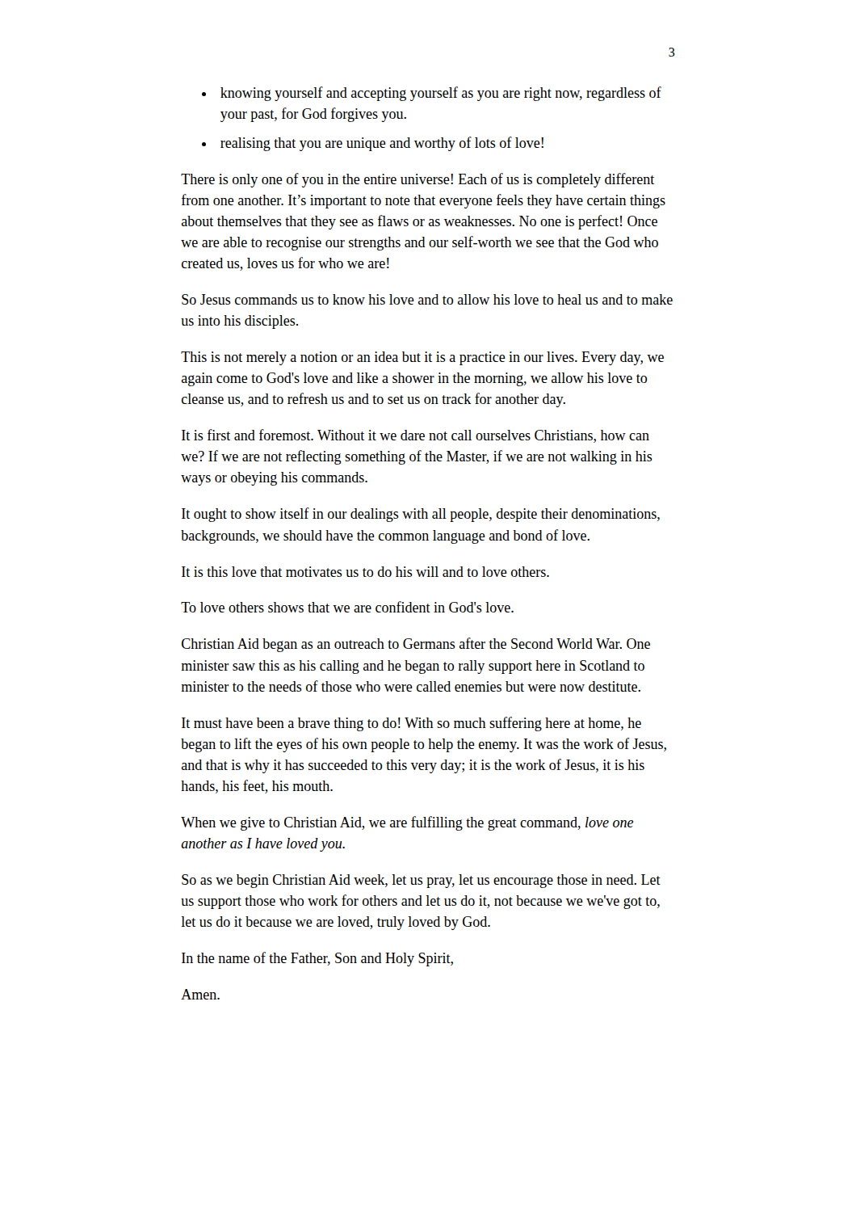3
knowing yourself and accepting yourself as you are right now, regardless of your past, for God forgives you.
realising that you are unique and worthy of lots of love!
There is only one of you in the entire universe! Each of us is completely different from one another. It’s important to note that everyone feels they have certain things about themselves that they see as flaws or as weaknesses. No one is perfect! Once we are able to recognise our strengths and our self-worth we see that the God who created us, loves us for who we are!
So Jesus commands us to know his love and to allow his love to heal us and to make us into his disciples.
This is not merely a notion or an idea but it is a practice in our lives. Every day, we again come to God's love and like a shower in the morning, we allow his love to cleanse us, and to refresh us and to set us on track for another day.
It is first and foremost. Without it we dare not call ourselves Christians, how can we? If we are not reflecting something of the Master, if we are not walking in his ways or obeying his commands.
It ought to show itself in our dealings with all people, despite their denominations, backgrounds, we should have the common language and bond of love.
It is this love that motivates us to do his will and to love others.
To love others shows that we are confident in God's love.
Christian Aid began as an outreach to Germans after the Second World War. One minister saw this as his calling and he began to rally support here in Scotland to minister to the needs of those who were called enemies but were now destitute.
It must have been a brave thing to do! With so much suffering here at home, he began to lift the eyes of his own people to help the enemy. It was the work of Jesus, and that is why it has succeeded to this very day; it is the work of Jesus, it is his hands, his feet, his mouth.
When we give to Christian Aid, we are fulfilling the great command, love one another as I have loved you.
So as we begin Christian Aid week, let us pray, let us encourage those in need. Let us support those who work for others and let us do it, not because we we've got to, let us do it because we are loved, truly loved by God.
In the name of the Father, Son and Holy Spirit,
Amen.